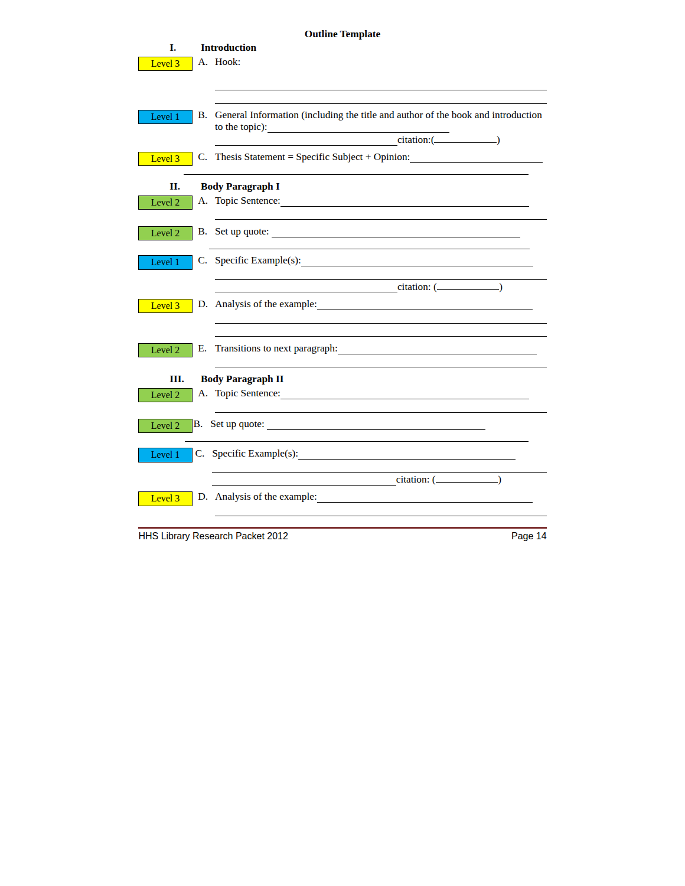Outline Template
I. Introduction
Level 3
A.
Hook:
Level 1
B.
General Information (including the title and author of the book and introduction to the topic):
citation:( )
Level 3
C.
Thesis Statement = Specific Subject + Opinion:
II. Body Paragraph I
Level 2
A.
Topic Sentence:
Level 2
B.
Set up quote:
Level 1
C.
Specific Example(s):
citation: ( )
Level 3
D.
Analysis of the example:
Level 2
E.
Transitions to next paragraph:
III. Body Paragraph II
Level 2
A.
Topic Sentence:
Level 2
B.
Set up quote:
Level 1
C.
Specific Example(s):
citation: ( )
Level 3
D.
Analysis of the example:
HHS Library Research Packet 2012 Page 14